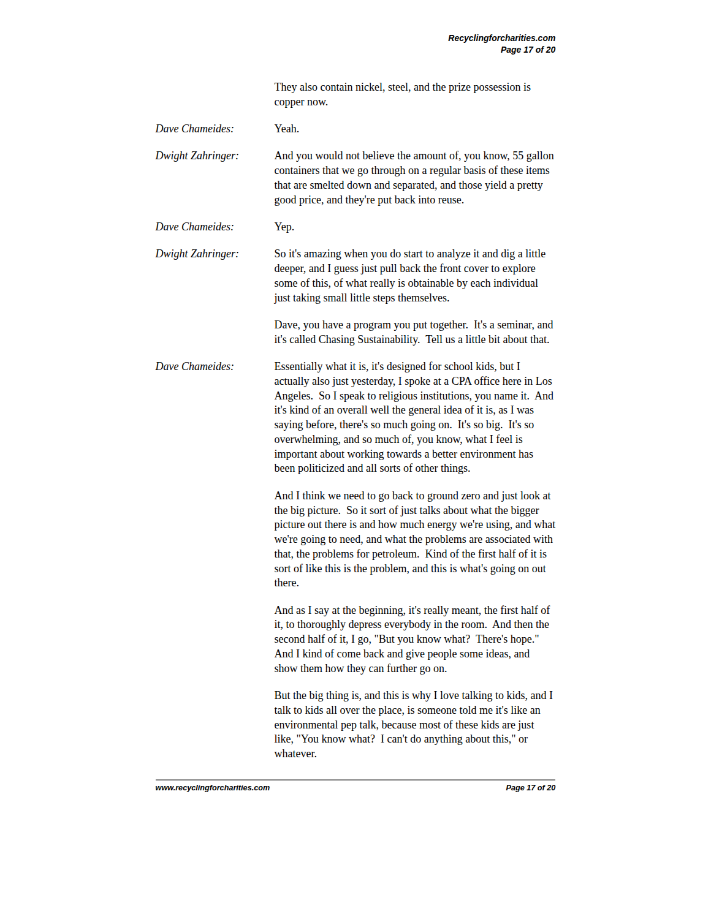Recyclingforcharities.com
Page 17 of 20
| | They also contain nickel, steel, and the prize possession is copper now. |
| Dave Chameides: | Yeah. |
| Dwight Zahringer: | And you would not believe the amount of, you know, 55 gallon containers that we go through on a regular basis of these items that are smelted down and separated, and those yield a pretty good price, and they're put back into reuse. |
| Dave Chameides: | Yep. |
| Dwight Zahringer: | So it's amazing when you do start to analyze it and dig a little deeper, and I guess just pull back the front cover to explore some of this, of what really is obtainable by each individual just taking small little steps themselves. Dave, you have a program you put together. It's a seminar, and it's called Chasing Sustainability. Tell us a little bit about that. |
| Dave Chameides: | Essentially what it is, it's designed for school kids, but I actually also just yesterday, I spoke at a CPA office here in Los Angeles. So I speak to religious institutions, you name it. And it's kind of an overall well the general idea of it is, as I was saying before, there's so much going on. It's so big. It's so overwhelming, and so much of, you know, what I feel is important about working towards a better environment has been politicized and all sorts of other things. And I think we need to go back to ground zero and just look at the big picture. So it sort of just talks about what the bigger picture out there is and how much energy we're using, and what we're going to need, and what the problems are associated with that, the problems for petroleum. Kind of the first half of it is sort of like this is the problem, and this is what's going on out there. And as I say at the beginning, it's really meant, the first half of it, to thoroughly depress everybody in the room. And then the second half of it, I go, "But you know what? There's hope." And I kind of come back and give people some ideas, and show them how they can further go on. But the big thing is, and this is why I love talking to kids, and I talk to kids all over the place, is someone told me it's like an environmental pep talk, because most of these kids are just like, "You know what? I can't do anything about this," or whatever. |
www.recyclingforcharities.com Page 17 of 20